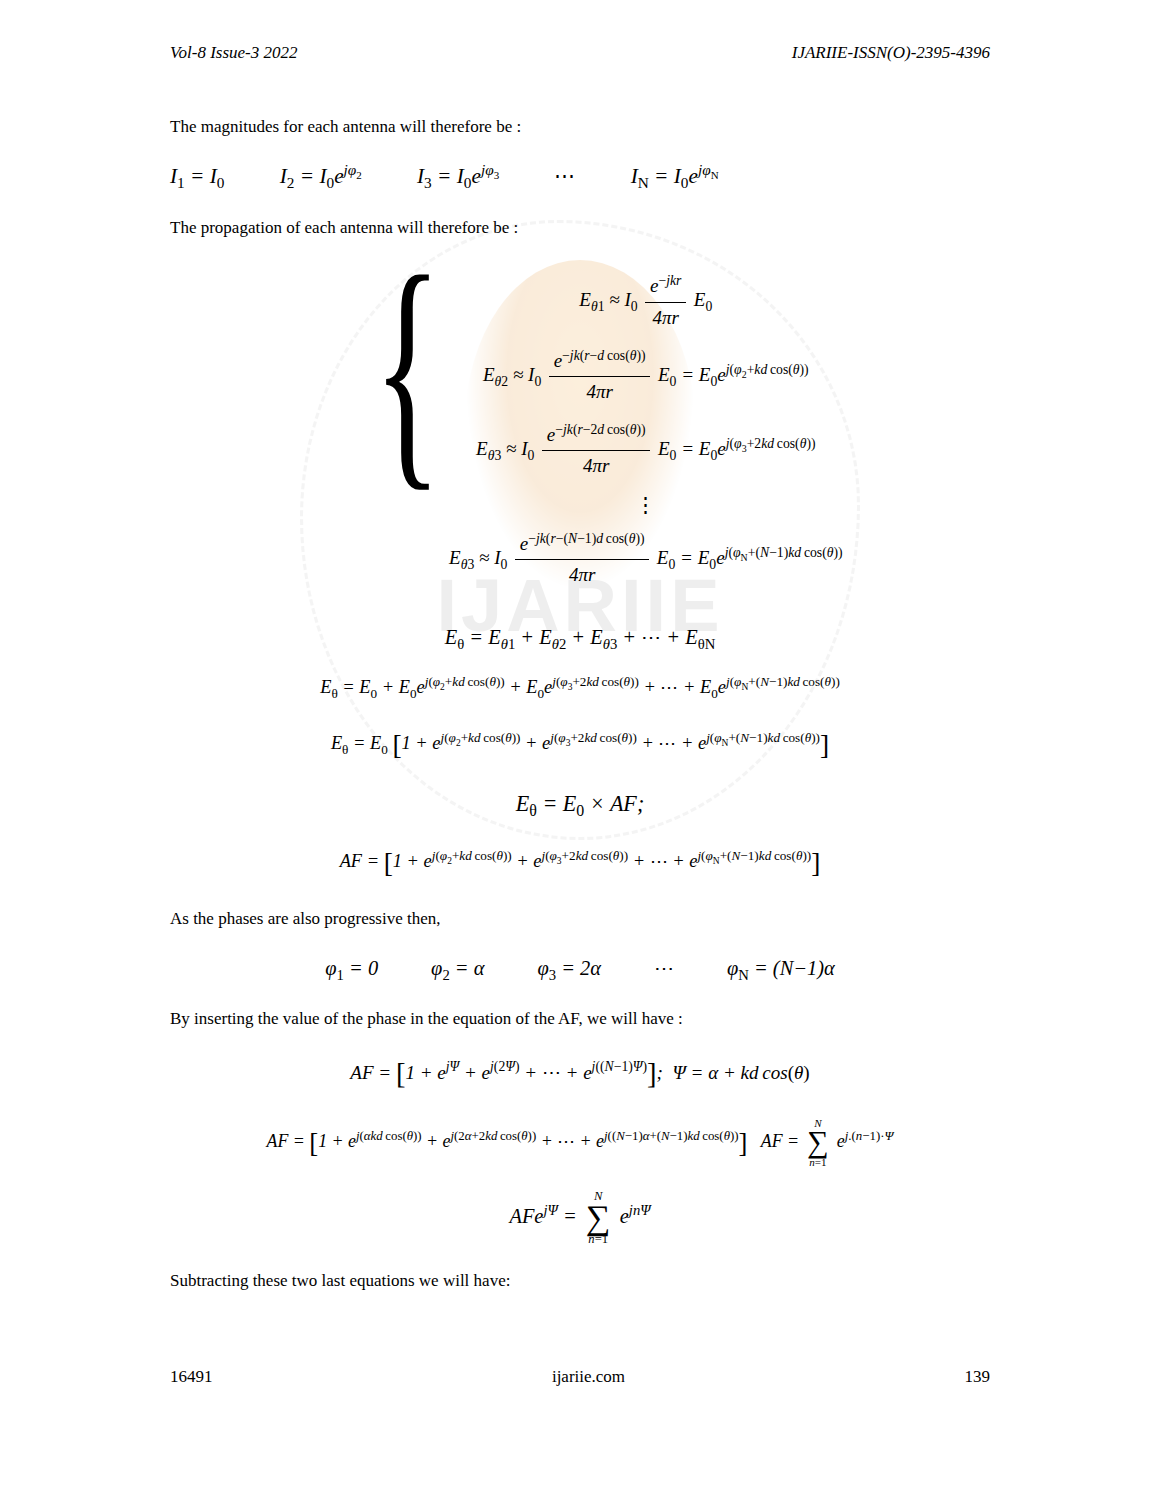IJARIIE
Vol-8 Issue-3 2022 IJARIIE-ISSN(O)-2395-4396
The magnitudes for each antenna will therefore be :
I1 = I0 I2 = I0ejφ2 I3 = I0ejφ3 ⋯ IN = I0ejφN
The propagation of each antenna will therefore be :
{
Eθ1 ≈ I0 e−jkr 4πr E0
Eθ2 ≈ I0 e−jk(r−d cos(θ)) 4πr E0 = E0ej(φ2+kd cos(θ))
Eθ3 ≈ I0 e−jk(r−2d cos(θ)) 4πr E0 = E0ej(φ3+2kd cos(θ))
⋮
Eθ3 ≈ I0 e−jk(r−(N−1)d cos(θ)) 4πr E0 = E0ej(φN+(N−1)kd cos(θ))
Eθ = Eθ1 + Eθ2 + Eθ3 + ⋯ + EθN
Eθ = E0 + E0ej(φ2+kd cos(θ)) + E0ej(φ3+2kd cos(θ)) + ⋯ + E0ej(φN+(N−1)kd cos(θ))
Eθ = E0 [1 + ej(φ2+kd cos(θ)) + ej(φ3+2kd cos(θ)) + ⋯ + ej(φN+(N−1)kd cos(θ))]
Eθ = E0 × AF;
AF = [1 + ej(φ2+kd cos(θ)) + ej(φ3+2kd cos(θ)) + ⋯ + ej(φN+(N−1)kd cos(θ))]
As the phases are also progressive then,
φ1 = 0 φ2 = α φ3 = 2α ⋯ φN = (N−1)α
By inserting the value of the phase in the equation of the AF, we will have :
AF = [1 + ejΨ + ej(2Ψ) + ⋯ + ej((N−1)Ψ)]; Ψ = α + kd cos(θ)
AF = [1 + ej(αkd cos(θ)) + ej(2α+2kd cos(θ)) + ⋯ + ej((N−1)α+(N−1)kd cos(θ))] AF = N ∑ n=1 ej.(n−1)·Ψ
AFejΨ = N ∑ n=1 ejnΨ
Subtracting these two last equations we will have:
16491 ijariie.com 139